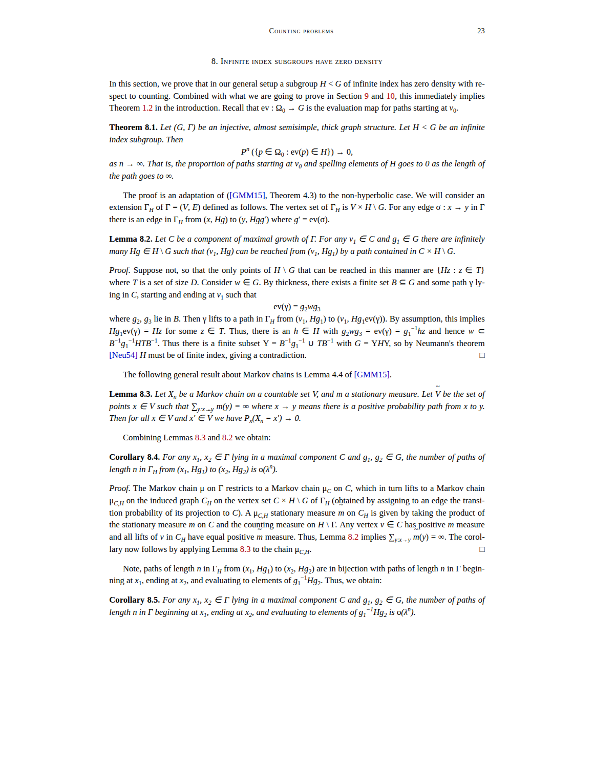Counting problems 23
8. Infinite index subgroups have zero density
In this section, we prove that in our general setup a subgroup H < G of infinite index has zero density with respect to counting. Combined with what we are going to prove in Section 9 and 10, this immediately implies Theorem 1.2 in the introduction. Recall that ev : Ω0 → G is the evaluation map for paths starting at v0.
Theorem 8.1. Let (G, Γ) be an injective, almost semisimple, thick graph structure. Let H < G be an infinite index subgroup. Then
Pn ({p ∈ Ω0 : ev(p) ∈ H}) → 0,
as n → ∞. That is, the proportion of paths starting at v0 and spelling elements of H goes to 0 as the length of the path goes to ∞.
The proof is an adaptation of ([GMM15], Theorem 4.3) to the non-hyperbolic case. We will consider an extension ΓH of Γ = (V, E) defined as follows. The vertex set of ΓH is V × H \ G. For any edge σ : x → y in Γ there is an edge in ΓH from (x, Hg) to (y, Hgg′) where g′ = ev(σ).
Lemma 8.2. Let C be a component of maximal growth of Γ. For any v1 ∈ C and g1 ∈ G there are infinitely many Hg ∈ H \ G such that (v1, Hg) can be reached from (v1, Hg1) by a path contained in C × H \ G.
Proof. Suppose not, so that the only points of H \ G that can be reached in this manner are {Hz : z ∈ T} where T is a set of size D. Consider w ∈ G. By thickness, there exists a finite set B ⊆ G and some path γ lying in C, starting and ending at v1 such that
ev(γ) = g2wg3
where g2, g3 lie in B. Then γ lifts to a path in ΓH from (v1, Hg1) to (v1, Hg1ev(γ)). By assumption, this implies Hg1ev(γ) = Hz for some z ∈ T. Thus, there is an h ∈ H with g2wg3 = ev(γ) = g1−1hz and hence w ⊂ B−1g1−1HTB−1. Thus there is a finite subset Υ = B−1g1−1 ∪ TB−1 with G = ΥHΥ, so by Neumann's theorem [Neu54] H must be of finite index, giving a contradiction. □
The following general result about Markov chains is Lemma 4.4 of [GMM15].
Lemma 8.3. Let Xn be a Markov chain on a countable set V, and m a stationary measure. Let ~V be the set of points x ∈ V such that ∑y:x→y m(y) = ∞ where x → y means there is a positive probability path from x to y. Then for all x ∈ V and x′ ∈ ~V we have Px(Xn = x′) → 0.
Combining Lemmas 8.3 and 8.2 we obtain:
Corollary 8.4. For any x1, x2 ∈ Γ lying in a maximal component C and g1, g2 ∈ G, the number of paths of length n in ΓH from (x1, Hg1) to (x2, Hg2) is o(λn).
Proof. The Markov chain μ on Γ restricts to a Markov chain μC on C, which in turn lifts to a Markov chain μC,H on the induced graph CH on the vertex set C × H \ G of ΓH (obtained by assigning to an edge the transition probability of its projection to C). A μC,H stationary measure ~m on CH is given by taking the product of the stationary measure m on C and the counting measure on H \ Γ. Any vertex v ∈ C has positive m measure and all lifts of v in CH have equal positive ~m measure. Thus, Lemma 8.2 implies ∑y:x→y ~m(y) = ∞. The corollary now follows by applying Lemma 8.3 to the chain μC,H. □
Note, paths of length n in ΓH from (x1, Hg1) to (x2, Hg2) are in bijection with paths of length n in Γ beginning at x1, ending at x2, and evaluating to elements of g1−1Hg2. Thus, we obtain:
Corollary 8.5. For any x1, x2 ∈ Γ lying in a maximal component C and g1, g2 ∈ G, the number of paths of length n in Γ beginning at x1, ending at x2, and evaluating to elements of g1−1Hg2 is o(λn).